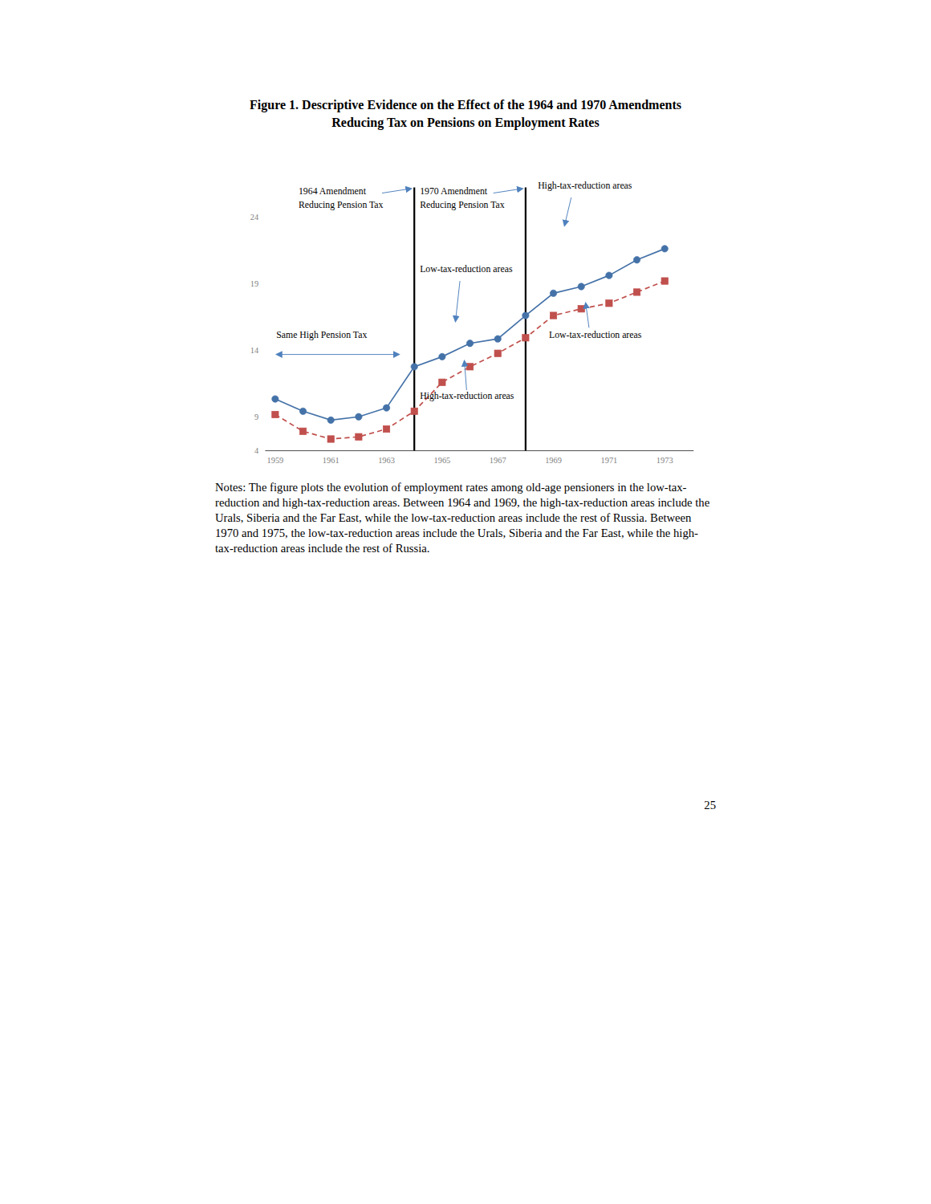Figure 1. Descriptive Evidence on the Effect of the 1964 and 1970 Amendments Reducing Tax on Pensions on Employment Rates
24 19 14 9 4 1959 1961 1963 1965 1967 1969 1971 1973 1964 Amendment Reducing Pension Tax 1970 Amendment Reducing Pension Tax High-tax-reduction areas Low-tax-reduction areas Same High Pension Tax High-tax-reduction areas Low-tax-reduction areas
Notes: The figure plots the evolution of employment rates among old-age pensioners in the low-tax-reduction and high-tax-reduction areas. Between 1964 and 1969, the high-tax-reduction areas include the Urals, Siberia and the Far East, while the low-tax-reduction areas include the rest of Russia. Between 1970 and 1975, the low-tax-reduction areas include the Urals, Siberia and the Far East, while the high-tax-reduction areas include the rest of Russia.
25